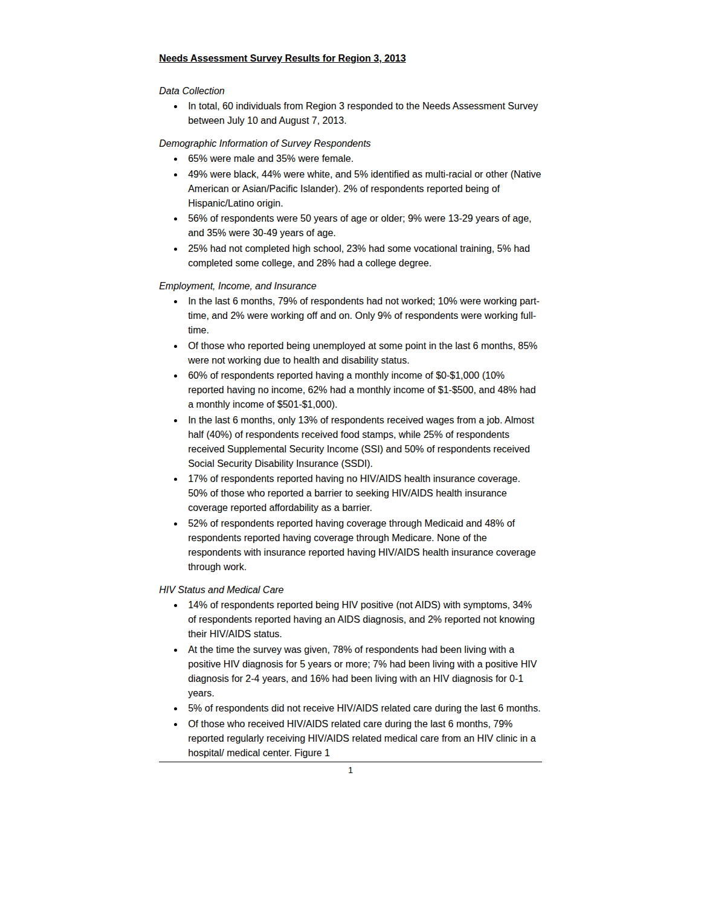Needs Assessment Survey Results for Region 3, 2013
Data Collection
In total, 60 individuals from Region 3 responded to the Needs Assessment Survey between July 10 and August 7, 2013.
Demographic Information of Survey Respondents
65% were male and 35% were female.
49% were black, 44% were white, and 5% identified as multi-racial or other (Native American or Asian/Pacific Islander). 2% of respondents reported being of Hispanic/Latino origin.
56% of respondents were 50 years of age or older; 9% were 13-29 years of age, and 35% were 30-49 years of age.
25% had not completed high school, 23% had some vocational training, 5% had completed some college, and 28% had a college degree.
Employment, Income, and Insurance
In the last 6 months, 79% of respondents had not worked; 10% were working part-time, and 2% were working off and on. Only 9% of respondents were working full-time.
Of those who reported being unemployed at some point in the last 6 months, 85% were not working due to health and disability status.
60% of respondents reported having a monthly income of $0-$1,000 (10% reported having no income, 62% had a monthly income of $1-$500, and 48% had a monthly income of $501-$1,000).
In the last 6 months, only 13% of respondents received wages from a job. Almost half (40%) of respondents received food stamps, while 25% of respondents received Supplemental Security Income (SSI) and 50% of respondents received Social Security Disability Insurance (SSDI).
17% of respondents reported having no HIV/AIDS health insurance coverage. 50% of those who reported a barrier to seeking HIV/AIDS health insurance coverage reported affordability as a barrier.
52% of respondents reported having coverage through Medicaid and 48% of respondents reported having coverage through Medicare. None of the respondents with insurance reported having HIV/AIDS health insurance coverage through work.
HIV Status and Medical Care
14% of respondents reported being HIV positive (not AIDS) with symptoms, 34% of respondents reported having an AIDS diagnosis, and 2% reported not knowing their HIV/AIDS status.
At the time the survey was given, 78% of respondents had been living with a positive HIV diagnosis for 5 years or more; 7% had been living with a positive HIV diagnosis for 2-4 years, and 16% had been living with an HIV diagnosis for 0-1 years.
5% of respondents did not receive HIV/AIDS related care during the last 6 months.
Of those who received HIV/AIDS related care during the last 6 months, 79% reported regularly receiving HIV/AIDS related medical care from an HIV clinic in a hospital/ medical center. Figure 1
1